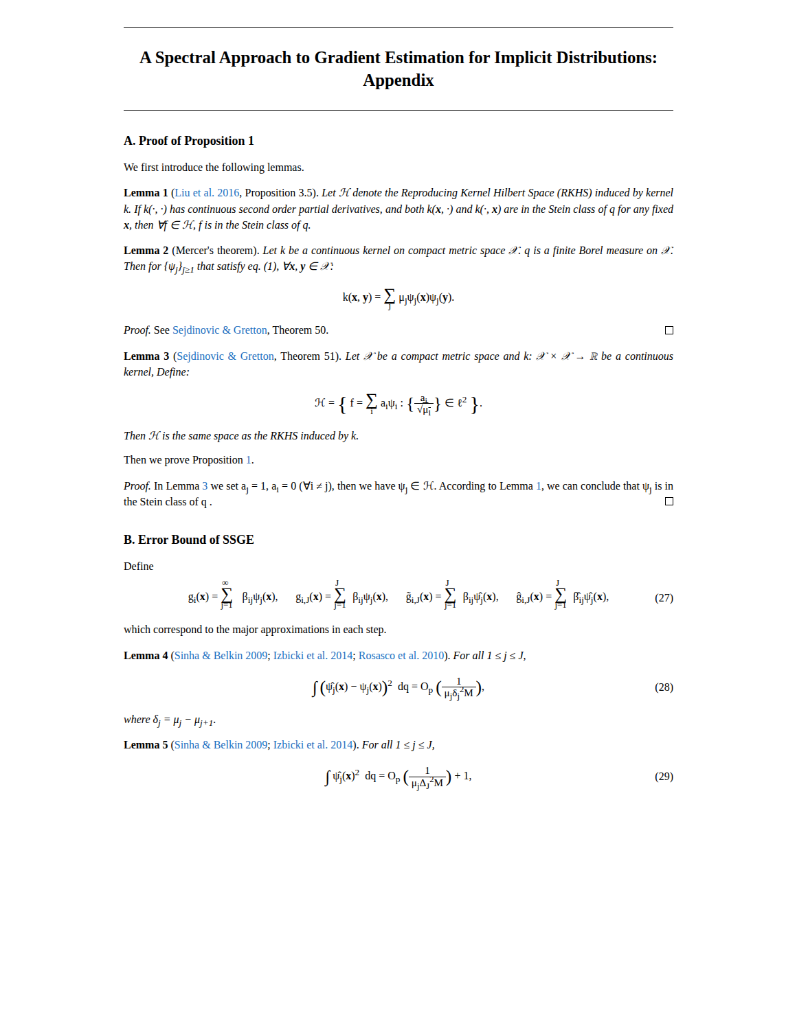A Spectral Approach to Gradient Estimation for Implicit Distributions:
Appendix
A. Proof of Proposition 1
We first introduce the following lemmas.
Lemma 1 (Liu et al. 2016, Proposition 3.5). Let ℋ denote the Reproducing Kernel Hilbert Space (RKHS) induced by kernel k. If k(·, ·) has continuous second order partial derivatives, and both k(x, ·) and k(·, x) are in the Stein class of q for any fixed x, then ∀f ∈ ℋ, f is in the Stein class of q.
Lemma 2 (Mercer's theorem). Let k be a continuous kernel on compact metric space 𝒳. q is a finite Borel measure on 𝒳. Then for {ψj}j≥1 that satisfy eq. (1), ∀x, y ∈ 𝒳:
k(x, y) = ∑j μjψj(x)ψj(y).
Proof. See Sejdinovic & Gretton, Theorem 50.
Lemma 3 (Sejdinovic & Gretton, Theorem 51). Let 𝒳 be a compact metric space and k: 𝒳 × 𝒳 → ℝ be a continuous kernel, Define:
ℋ = { f = ∑i aiψi : {ai√μi} ∈ ℓ2 }.
Then ℋ is the same space as the RKHS induced by k.
Then we prove Proposition 1.
Proof. In Lemma 3 we set aj = 1, ai = 0 (∀i ≠ j), then we have ψj ∈ ℋ. According to Lemma 1, we can conclude that ψj is in the Stein class of q .
B. Error Bound of SSGE
Define
gi(x) = ∑j=1∞ βijψj(x), gi,J(x) = ∑j=1J βijψj(x), g̃i,J(x) = ∑j=1J βijψ̂j(x), ĝi,J(x) = ∑j=1J β̂ijψ̂j(x),
(27)
which correspond to the major approximations in each step.
Lemma 4 (Sinha & Belkin 2009; Izbicki et al. 2014; Rosasco et al. 2010). For all 1 ≤ j ≤ J,
∫ (ψ̂j(x) − ψj(x))2 dq = Op (1 μjδj2M), (28)
where δj = μj − μj+1.
Lemma 5 (Sinha & Belkin 2009; Izbicki et al. 2014). For all 1 ≤ j ≤ J,
∫ ψ̂j(x)2 dq = Op (1 μjΔJ2M) + 1, (29)